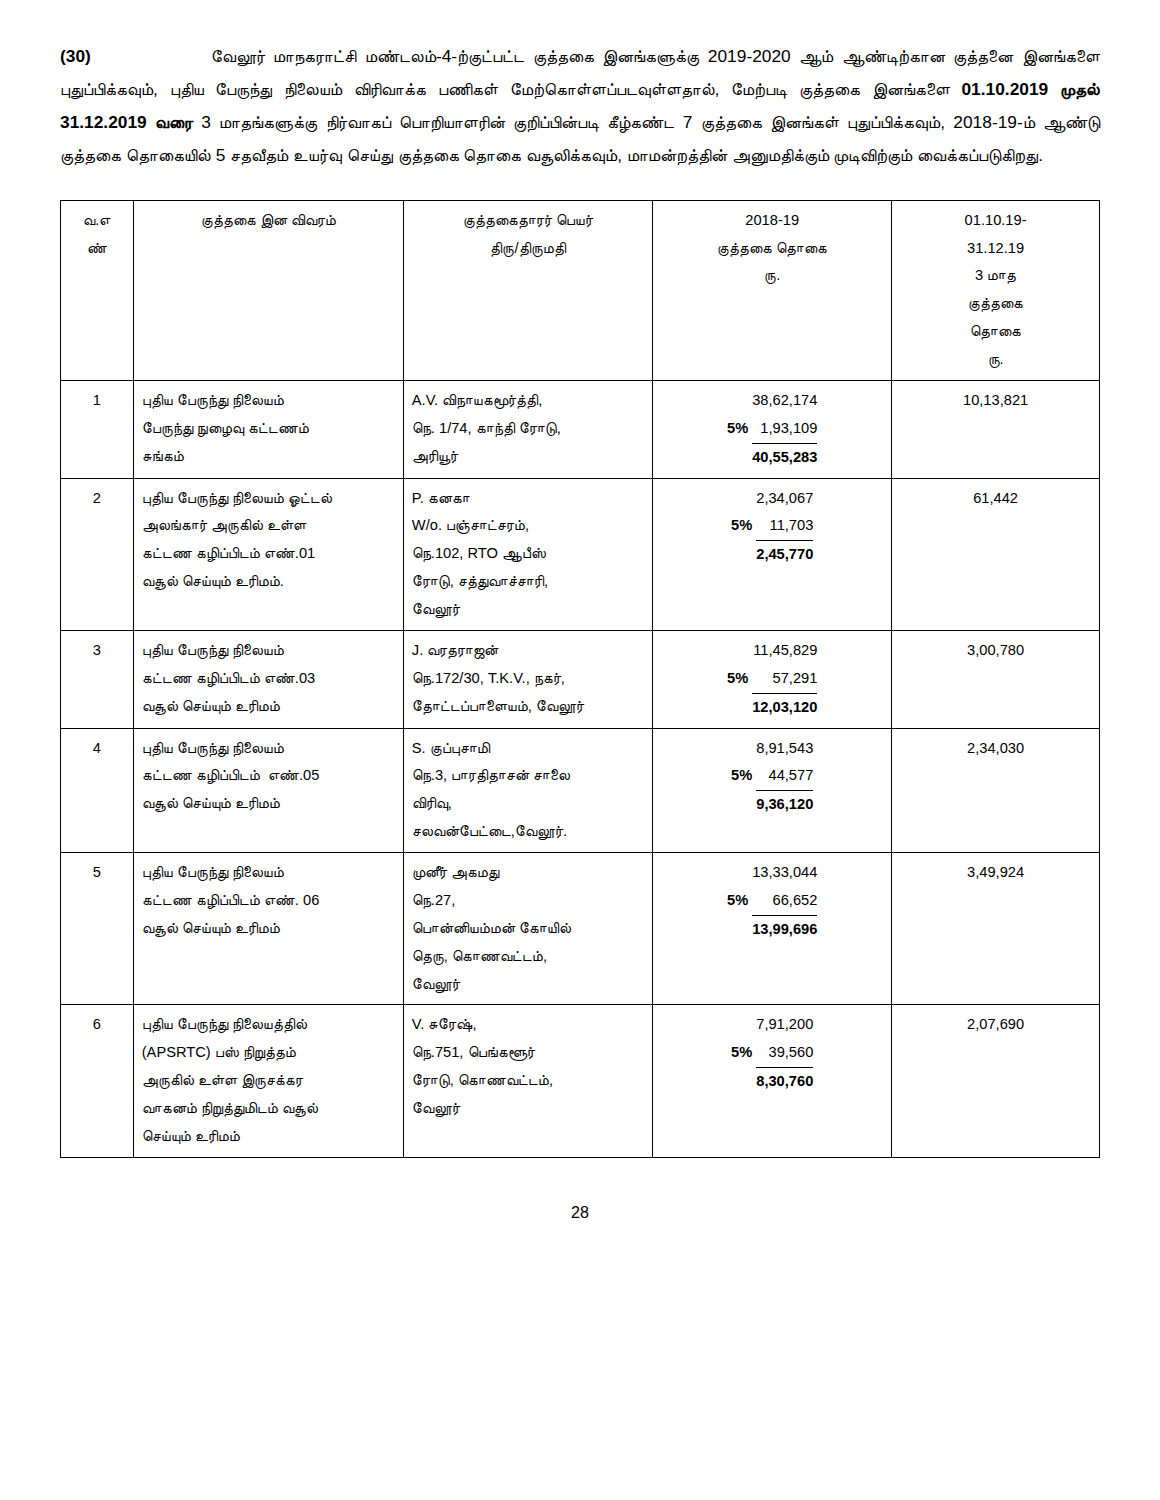(30) வேலூர் மாநகராட்சி மண்டலம்-4-ற்குட்பட்ட குத்தகை இனங்களுக்கு 2019-2020 ஆம் ஆண்டிற்கான குத்தனை இனங்களை புதுப்பிக்கவும், புதிய பேருந்து நிலையம் விரிவாக்க பணிகள் மேற்கொள்ளப்படவுள்ளதால், மேற்படி குத்தகை இனங்களை 01.10.2019 முதல் 31.12.2019 வரை 3 மாதங்களுக்கு நிர்வாகப் பொறியாளரின் குறிப்பின்படி கீழ்கண்ட 7 குத்தகை இனங்கள் புதுப்பிக்கவும், 2018-19-ம் ஆண்டு குத்தகை தொகையில் 5 சதவீதம் உயர்வு செய்து குத்தகை தொகை வசூலிக்கவும், மாமன்றத்தின் அனுமதிக்கும் முடிவிற்கும் வைக்கப்படுகிறது.
| வ.எ ண் | குத்தகை இன விவரம் | குத்தகைதாரர் பெயர் திரு/திருமதி | 2018-19 குத்தகை தொகை ரு. | 01.10.19- 31.12.19 3 மாத குத்தகை தொகை ரு. |
| --- | --- | --- | --- | --- |
| 1 | புதிய பேருந்து நிலையம் பேருந்து நுழைவு கட்டணம் சுங்கம் | A.V. விநாயகமூர்த்தி, நெ. 1/74, காந்தி ரோடு, அரியூர் | / / 38,62,174 / / 5% / 1,93,109 / / / 40,55,283 / | 10,13,821 |
| 2 | புதிய பேருந்து நிலையம் ஓட்டல் அலங்கார் அருகில் உள்ள கட்டண கழிப்பிடம் எண்.01 வசூல் செய்யும் உரிமம். | P. கனகா W/o. பஞ்சாட்சரம், நெ.102, RTO ஆபீஸ் ரோடு, சத்துவாச்சாரி, வேலூர் | / / 2,34,067 / / 5% / 11,703 / / / 2,45,770 / | 61,442 |
| 3 | புதிய பேருந்து நிலையம் கட்டண கழிப்பிடம் எண்.03 வசூல் செய்யும் உரிமம் | J. வரதராஜன் நெ.172/30, T.K.V., நகர், தோட்டப்பாளையம், வேலூர் | / / 11,45,829 / / 5% / 57,291 / / / 12,03,120 / | 3,00,780 |
| 4 | புதிய பேருந்து நிலையம் கட்டண கழிப்பிடம் எண்.05 வசூல் செய்யும் உரிமம் | S. குப்புசாமி நெ.3, பாரதிதாசன் சாலை விரிவு, சலவன்பேட்டை,வேலூர். | / / 8,91,543 / / 5% / 44,577 / / / 9,36,120 / | 2,34,030 |
| 5 | புதிய பேருந்து நிலையம் கட்டண கழிப்பிடம் எண். 06 வசூல் செய்யும் உரிமம் | முனீர் அகமது நெ.27, பொன்னியம்மன் கோயில் தெரு, கொணவட்டம், வேலூர் | / / 13,33,044 / / 5% / 66,652 / / / 13,99,696 / | 3,49,924 |
| 6 | புதிய பேருந்து நிலையத்தில் (APSRTC) பஸ் நிறுத்தம் அருகில் உள்ள இருசக்கர வாகனம் நிறுத்துமிடம் வசூல் செய்யும் உரிமம் | V. சுரேஷ், நெ.751, பெங்களூர் ரோடு, கொணவட்டம், வேலூர் | / / 7,91,200 / / 5% / 39,560 / / / 8,30,760 / | 2,07,690 |
28